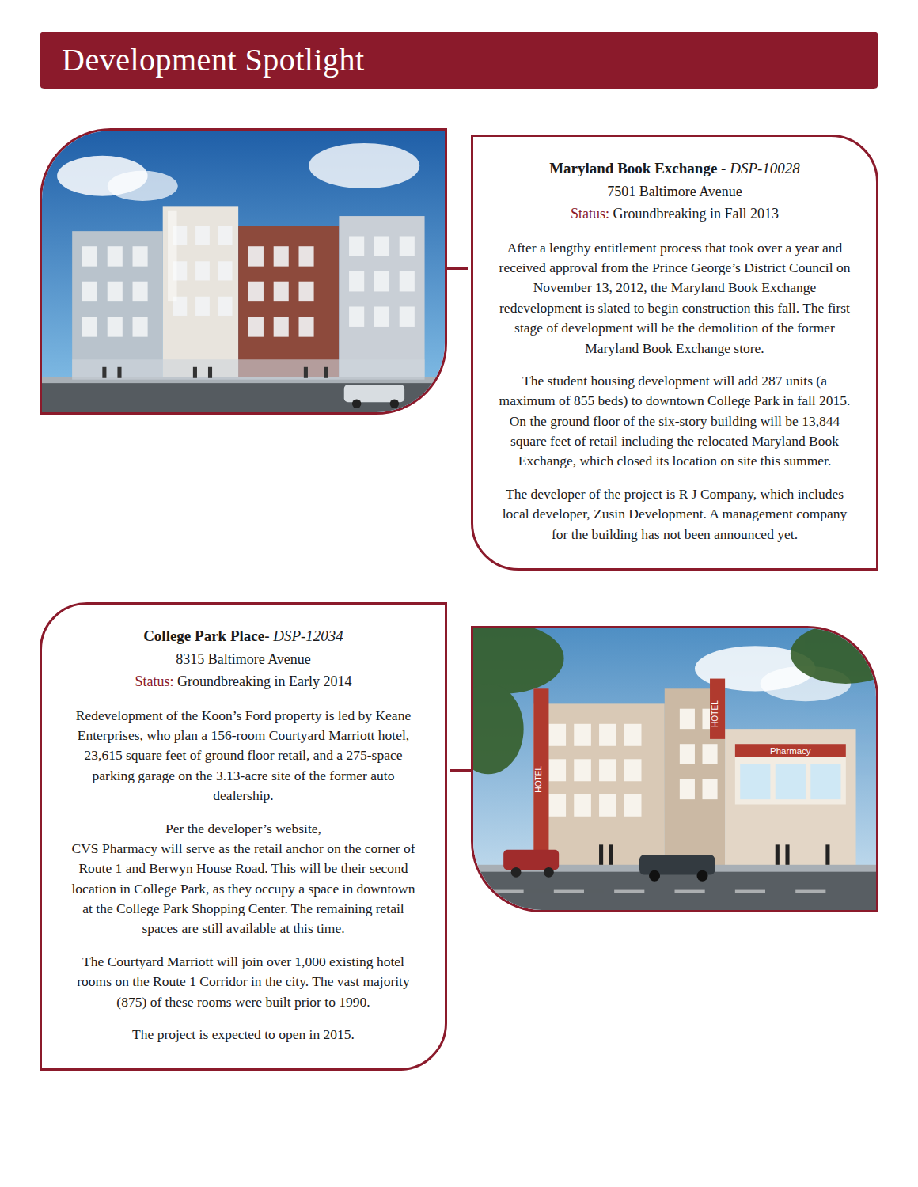Development Spotlight
Maryland Book Exchange - DSP-10028
7501 Baltimore Avenue
Status: Groundbreaking in Fall 2013
After a lengthy entitlement process that took over a year and received approval from the Prince George’s District Council on November 13, 2012, the Maryland Book Exchange redevelopment is slated to begin construction this fall. The first stage of development will be the demolition of the former Maryland Book Exchange store.
The student housing development will add 287 units (a maximum of 855 beds) to downtown College Park in fall 2015. On the ground floor of the six-story building will be 13,844 square feet of retail including the relocated Maryland Book Exchange, which closed its location on site this summer.
The developer of the project is R J Company, which includes local developer, Zusin Development. A management company for the building has not been announced yet.
College Park Place- DSP-12034
8315 Baltimore Avenue
Status: Groundbreaking in Early 2014
Redevelopment of the Koon’s Ford property is led by Keane Enterprises, who plan a 156-room Courtyard Marriott hotel, 23,615 square feet of ground floor retail, and a 275-space parking garage on the 3.13-acre site of the former auto dealership.
Per the developer’s website,
CVS Pharmacy will serve as the retail anchor on the corner of Route 1 and Berwyn House Road. This will be their second location in College Park, as they occupy a space in downtown at the College Park Shopping Center. The remaining retail spaces are still available at this time.
The Courtyard Marriott will join over 1,000 existing hotel rooms on the Route 1 Corridor in the city. The vast majority (875) of these rooms were built prior to 1990.
The project is expected to open in 2015.